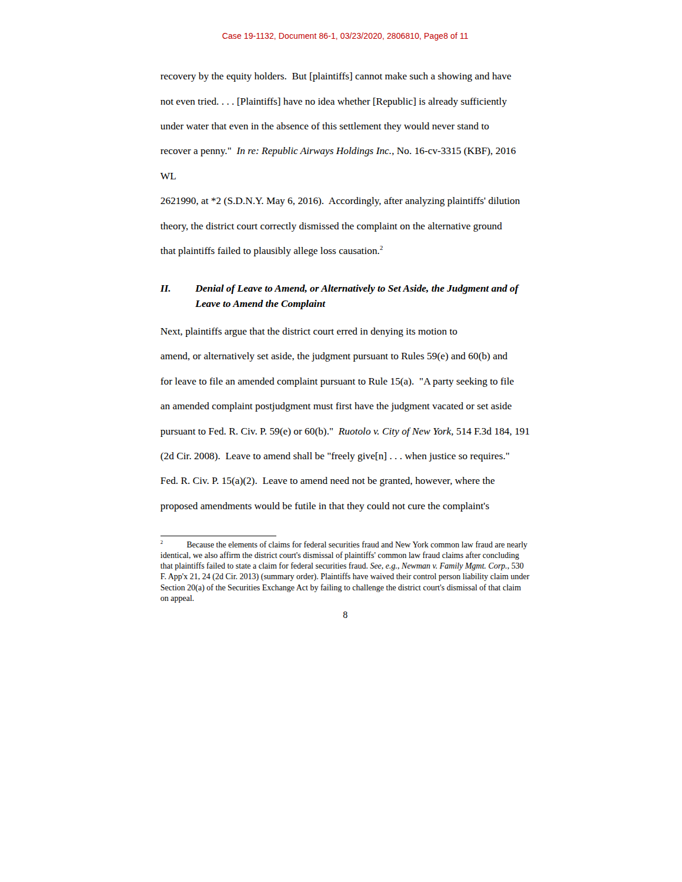Case 19-1132, Document 86-1, 03/23/2020, 2806810, Page8 of 11
recovery by the equity holders. But [plaintiffs] cannot make such a showing and have
not even tried. . . . [Plaintiffs] have no idea whether [Republic] is already sufficiently
under water that even in the absence of this settlement they would never stand to
recover a penny." In re: Republic Airways Holdings Inc., No. 16-cv-3315 (KBF), 2016 WL
2621990, at *2 (S.D.N.Y. May 6, 2016). Accordingly, after analyzing plaintiffs' dilution
theory, the district court correctly dismissed the complaint on the alternative ground
that plaintiffs failed to plausibly allege loss causation.2
II.
Denial of Leave to Amend, or Alternatively to Set Aside, the Judgment and of Leave to Amend the Complaint
Next, plaintiffs argue that the district court erred in denying its motion to
amend, or alternatively set aside, the judgment pursuant to Rules 59(e) and 60(b) and
for leave to file an amended complaint pursuant to Rule 15(a). "A party seeking to file
an amended complaint postjudgment must first have the judgment vacated or set aside
pursuant to Fed. R. Civ. P. 59(e) or 60(b)." Ruotolo v. City of New York, 514 F.3d 184, 191
(2d Cir. 2008). Leave to amend shall be "freely give[n] . . . when justice so requires."
Fed. R. Civ. P. 15(a)(2). Leave to amend need not be granted, however, where the
proposed amendments would be futile in that they could not cure the complaint's
2 Because the elements of claims for federal securities fraud and New York common law fraud are nearly identical, we also affirm the district court's dismissal of plaintiffs' common law fraud claims after concluding that plaintiffs failed to state a claim for federal securities fraud. See, e.g., Newman v. Family Mgmt. Corp., 530 F. App'x 21, 24 (2d Cir. 2013) (summary order). Plaintiffs have waived their control person liability claim under Section 20(a) of the Securities Exchange Act by failing to challenge the district court's dismissal of that claim on appeal.
8